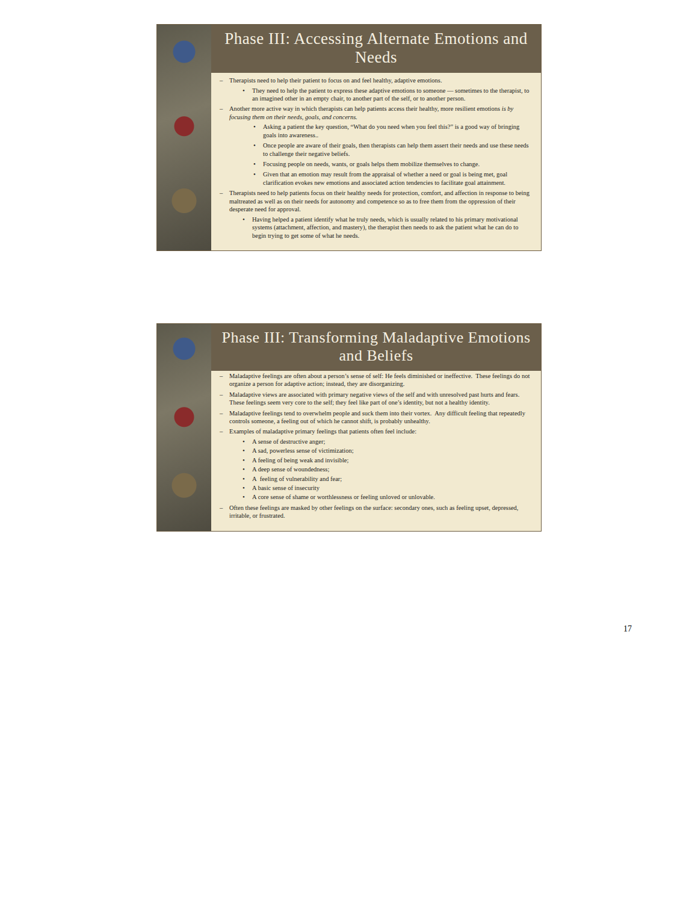Phase III: Accessing Alternate Emotions and Needs
Therapists need to help their patient to focus on and feel healthy, adaptive emotions.
They need to help the patient to express these adaptive emotions to someone — sometimes to the therapist, to an imagined other in an empty chair, to another part of the self, or to another person.
Another more active way in which therapists can help patients access their healthy, more resilient emotions is by focusing them on their needs, goals, and concerns.
Asking a patient the key question, “What do you need when you feel this?” is a good way of bringing goals into awareness..
Once people are aware of their goals, then therapists can help them assert their needs and use these needs to challenge their negative beliefs.
Focusing people on needs, wants, or goals helps them mobilize themselves to change.
Given that an emotion may result from the appraisal of whether a need or goal is being met, goal clarification evokes new emotions and associated action tendencies to facilitate goal attainment.
Therapists need to help patients focus on their healthy needs for protection, comfort, and affection in response to being maltreated as well as on their needs for autonomy and competence so as to free them from the oppression of their desperate need for approval.
Having helped a patient identify what he truly needs, which is usually related to his primary motivational systems (attachment, affection, and mastery), the therapist then needs to ask the patient what he can do to begin trying to get some of what he needs.
Phase III: Transforming Maladaptive Emotions and Beliefs
Maladaptive feelings are often about a person’s sense of self: He feels diminished or ineffective. These feelings do not organize a person for adaptive action; instead, they are disorganizing.
Maladaptive views are associated with primary negative views of the self and with unresolved past hurts and fears. These feelings seem very core to the self; they feel like part of one’s identity, but not a healthy identity.
Maladaptive feelings tend to overwhelm people and suck them into their vortex. Any difficult feeling that repeatedly controls someone, a feeling out of which he cannot shift, is probably unhealthy.
Examples of maladaptive primary feelings that patients often feel include:
A sense of destructive anger;
A sad, powerless sense of victimization;
A feeling of being weak and invisible;
A deep sense of woundedness;
A feeling of vulnerability and fear;
A basic sense of insecurity
A core sense of shame or worthlessness or feeling unloved or unlovable.
Often these feelings are masked by other feelings on the surface: secondary ones, such as feeling upset, depressed, irritable, or frustrated.
17